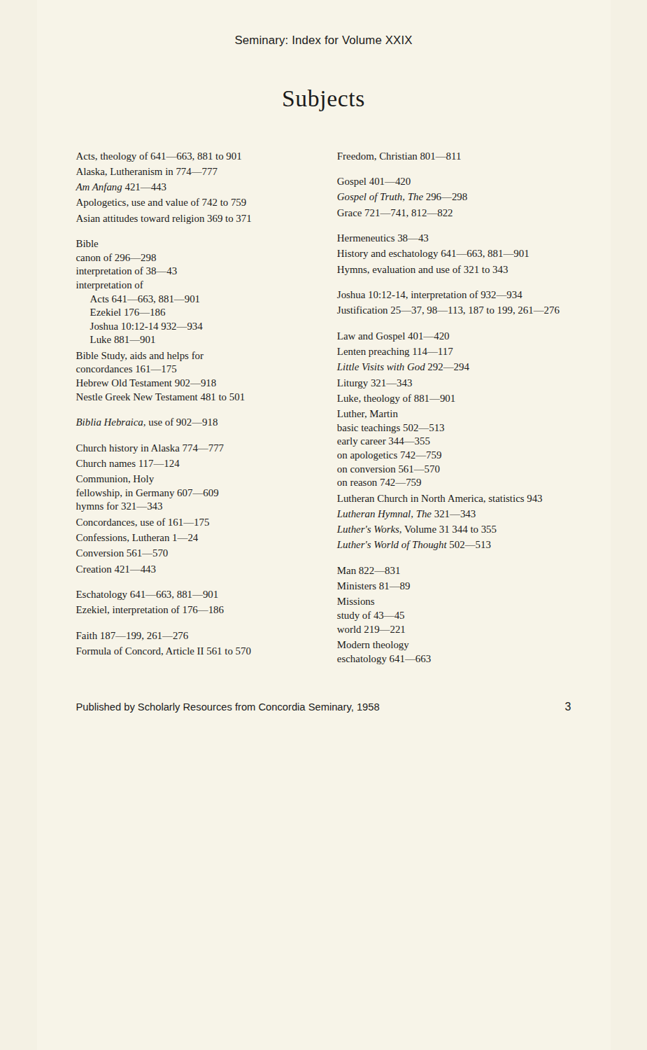Seminary: Index for Volume XXIX
Subjects
Acts, theology of 641—663, 881 to 901
Alaska, Lutheranism in 774—777
Am Anfang 421—443
Apologetics, use and value of 742 to 759
Asian attitudes toward religion 369 to 371
Bible
canon of 296—298
interpretation of 38—43
interpretation of
Acts 641—663, 881—901
Ezekiel 176—186
Joshua 10:12-14 932—934
Luke 881—901
Bible Study, aids and helps for
concordances 161—175
Hebrew Old Testament 902—918
Nestle Greek New Testament 481 to 501
Biblia Hebraica, use of 902—918
Church history in Alaska 774—777
Church names 117—124
Communion, Holy
fellowship, in Germany 607—609
hymns for 321—343
Concordances, use of 161—175
Confessions, Lutheran 1—24
Conversion 561—570
Creation 421—443
Eschatology 641—663, 881—901
Ezekiel, interpretation of 176—186
Faith 187—199, 261—276
Formula of Concord, Article II 561 to 570
Freedom, Christian 801—811
Gospel 401—420
Gospel of Truth, The 296—298
Grace 721—741, 812—822
Hermeneutics 38—43
History and eschatology 641—663, 881—901
Hymns, evaluation and use of 321 to 343
Joshua 10:12-14, interpretation of 932—934
Justification 25—37, 98—113, 187 to 199, 261—276
Law and Gospel 401—420
Lenten preaching 114—117
Little Visits with God 292—294
Liturgy 321—343
Luke, theology of 881—901
Luther, Martin
basic teachings 502—513
early career 344—355
on apologetics 742—759
on conversion 561—570
on reason 742—759
Lutheran Church in North America, statistics 943
Lutheran Hymnal, The 321—343
Luther's Works, Volume 31 344 to 355
Luther's World of Thought 502—513
Man 822—831
Ministers 81—89
Missions
study of 43—45
world 219—221
Modern theology
eschatology 641—663
Published by Scholarly Resources from Concordia Seminary, 1958 3